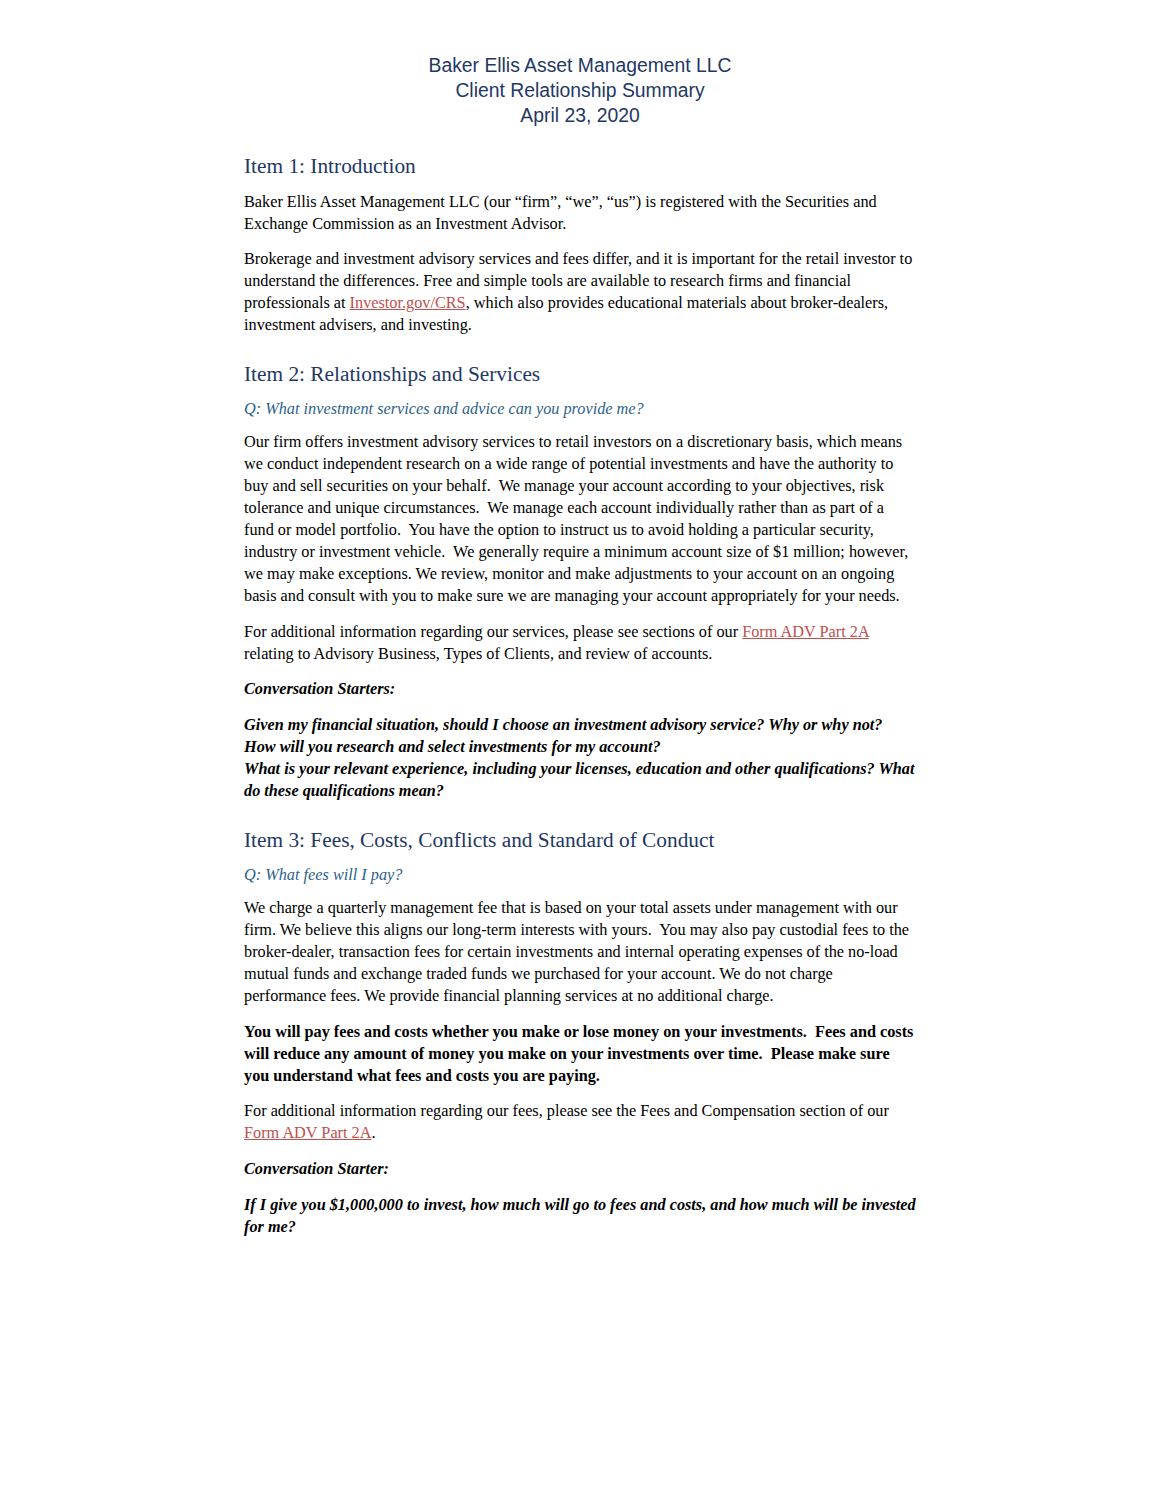Baker Ellis Asset Management LLC
Client Relationship Summary
April 23, 2020
Item 1: Introduction
Baker Ellis Asset Management LLC (our “firm”, “we”, “us”) is registered with the Securities and Exchange Commission as an Investment Advisor.
Brokerage and investment advisory services and fees differ, and it is important for the retail investor to understand the differences. Free and simple tools are available to research firms and financial professionals at Investor.gov/CRS, which also provides educational materials about broker-dealers, investment advisers, and investing.
Item 2: Relationships and Services
Q: What investment services and advice can you provide me?
Our firm offers investment advisory services to retail investors on a discretionary basis, which means we conduct independent research on a wide range of potential investments and have the authority to buy and sell securities on your behalf. We manage your account according to your objectives, risk tolerance and unique circumstances. We manage each account individually rather than as part of a fund or model portfolio. You have the option to instruct us to avoid holding a particular security, industry or investment vehicle. We generally require a minimum account size of $1 million; however, we may make exceptions. We review, monitor and make adjustments to your account on an ongoing basis and consult with you to make sure we are managing your account appropriately for your needs.
For additional information regarding our services, please see sections of our Form ADV Part 2A relating to Advisory Business, Types of Clients, and review of accounts.
Conversation Starters:
Given my financial situation, should I choose an investment advisory service? Why or why not?
How will you research and select investments for my account?
What is your relevant experience, including your licenses, education and other qualifications? What do these qualifications mean?
Item 3: Fees, Costs, Conflicts and Standard of Conduct
Q: What fees will I pay?
We charge a quarterly management fee that is based on your total assets under management with our firm. We believe this aligns our long-term interests with yours. You may also pay custodial fees to the broker-dealer, transaction fees for certain investments and internal operating expenses of the no-load mutual funds and exchange traded funds we purchased for your account. We do not charge performance fees. We provide financial planning services at no additional charge.
You will pay fees and costs whether you make or lose money on your investments. Fees and costs will reduce any amount of money you make on your investments over time. Please make sure you understand what fees and costs you are paying.
For additional information regarding our fees, please see the Fees and Compensation section of our Form ADV Part 2A.
Conversation Starter:
If I give you $1,000,000 to invest, how much will go to fees and costs, and how much will be invested for me?